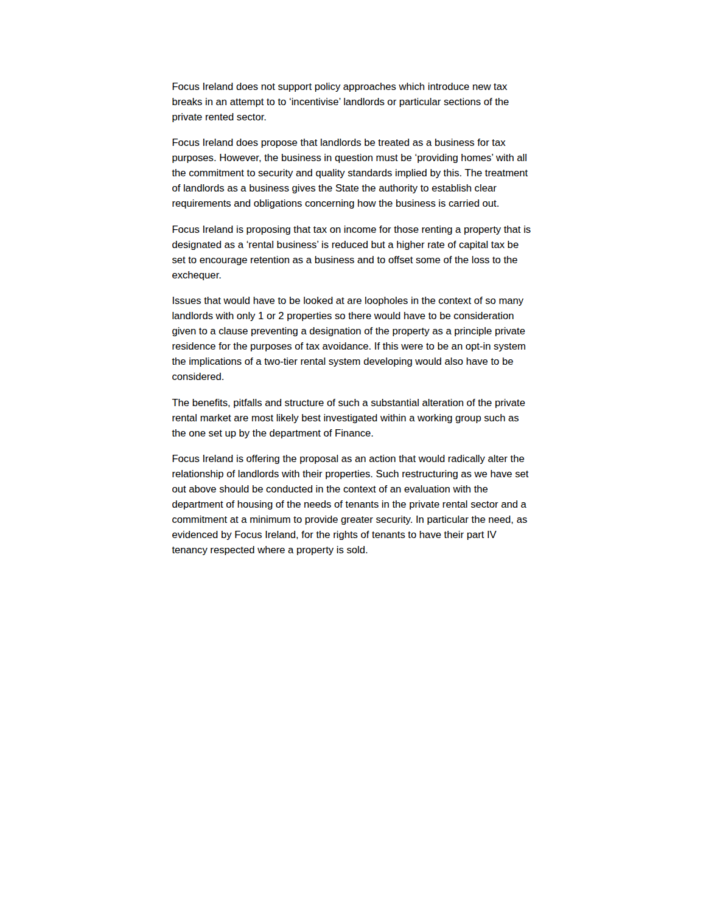Focus Ireland does not support policy approaches which introduce new tax breaks in an attempt to to ‘incentivise’ landlords or particular sections of the private rented sector.
Focus Ireland does propose that landlords be treated as a business for tax purposes. However, the business in question must be ‘providing homes’ with all the commitment to security and quality standards implied by this. The treatment of landlords as a business gives the State the authority to establish clear requirements and obligations concerning how the business is carried out.
Focus Ireland is proposing that tax on income for those renting a property that is designated as a ‘rental business’ is reduced but a higher rate of capital tax be set to encourage retention as a business and to offset some of the loss to the exchequer.
Issues that would have to be looked at are loopholes in the context of so many landlords with only 1 or 2 properties so there would have to be consideration given to a clause preventing a designation of the property as a principle private residence for the purposes of tax avoidance. If this were to be an opt-in system the implications of a two-tier rental system developing would also have to be considered.
The benefits, pitfalls and structure of such a substantial alteration of the private rental market are most likely best investigated within a working group such as the one set up by the department of Finance.
Focus Ireland is offering the proposal as an action that would radically alter the relationship of landlords with their properties. Such restructuring as we have set out above should be conducted in the context of an evaluation with the department of housing of the needs of tenants in the private rental sector and a commitment at a minimum to provide greater security. In particular the need, as evidenced by Focus Ireland, for the rights of tenants to have their part IV tenancy respected where a property is sold.